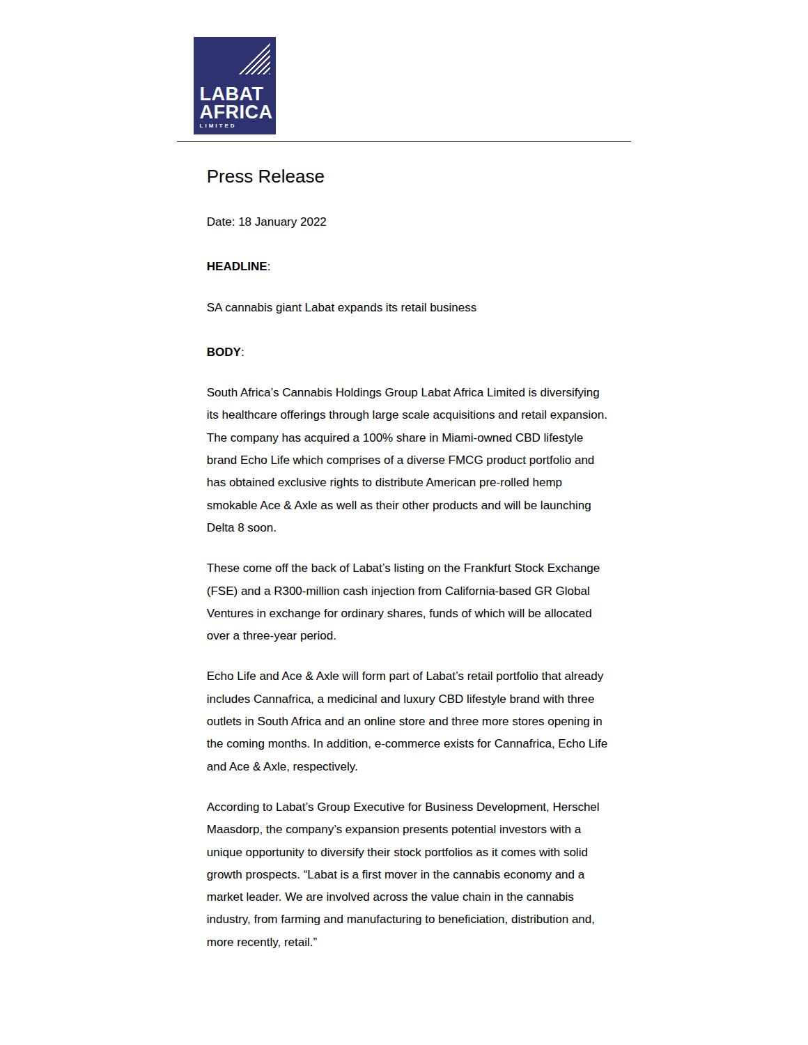LABAT
AFRICA LIMITED
Press Release
Date: 18 January 2022
HEADLINE:
SA cannabis giant Labat expands its retail business
BODY:
South Africa’s Cannabis Holdings Group Labat Africa Limited is diversifying its healthcare offerings through large scale acquisitions and retail expansion. The company has acquired a 100% share in Miami-owned CBD lifestyle brand Echo Life which comprises of a diverse FMCG product portfolio and has obtained exclusive rights to distribute American pre-rolled hemp smokable Ace & Axle as well as their other products and will be launching Delta 8 soon.
These come off the back of Labat’s listing on the Frankfurt Stock Exchange (FSE) and a R300-million cash injection from California-based GR Global Ventures in exchange for ordinary shares, funds of which will be allocated over a three-year period.
Echo Life and Ace & Axle will form part of Labat’s retail portfolio that already includes Cannafrica, a medicinal and luxury CBD lifestyle brand with three outlets in South Africa and an online store and three more stores opening in the coming months. In addition, e-commerce exists for Cannafrica, Echo Life and Ace & Axle, respectively.
According to Labat’s Group Executive for Business Development, Herschel Maasdorp, the company’s expansion presents potential investors with a unique opportunity to diversify their stock portfolios as it comes with solid growth prospects. “Labat is a first mover in the cannabis economy and a market leader. We are involved across the value chain in the cannabis industry, from farming and manufacturing to beneficiation, distribution and, more recently, retail.”